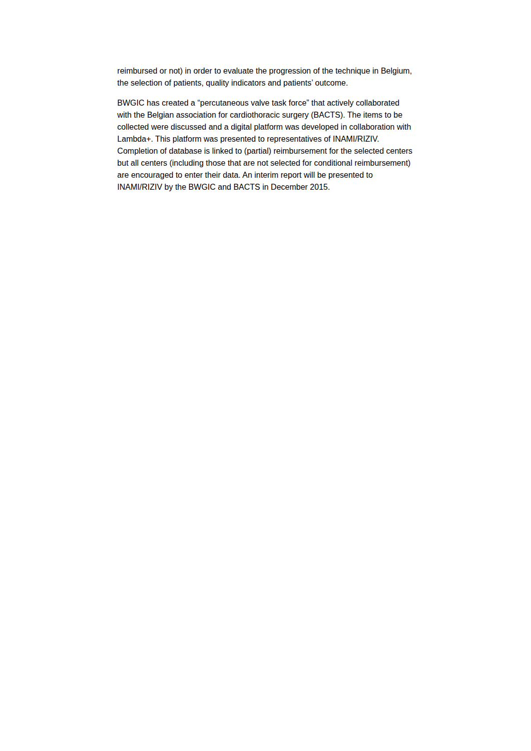reimbursed or not) in order to evaluate the progression of the technique in Belgium, the selection of patients, quality indicators and patients’ outcome.
BWGIC has created a “percutaneous valve task force” that actively collaborated with the Belgian association for cardiothoracic surgery (BACTS). The items to be collected were discussed and a digital platform was developed in collaboration with Lambda+. This platform was presented to representatives of INAMI/RIZIV. Completion of database is linked to (partial) reimbursement for the selected centers but all centers (including those that are not selected for conditional reimbursement) are encouraged to enter their data. An interim report will be presented to INAMI/RIZIV by the BWGIC and BACTS in December 2015.